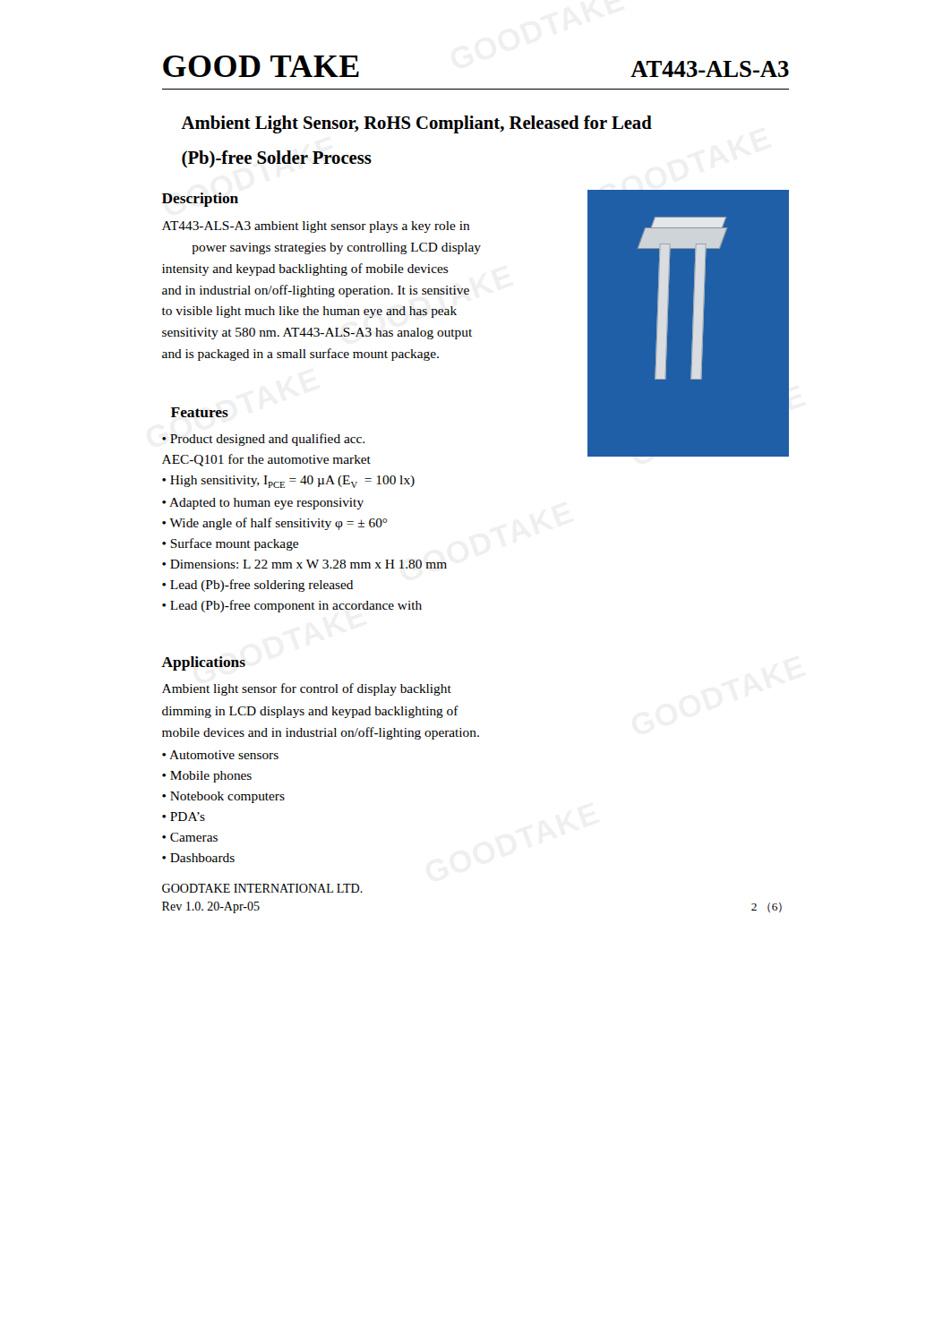GOODTAKE
GOODTAKE
GOODTAKE
GOODTAKE
GOODTAKE
GOODTAKE
GOODTAKE
GOODTAKE
GOODTAKE
GOODTAKE
GOOD TAKE
AT443-ALS-A3
Ambient Light Sensor, RoHS Compliant, Released for Lead
(Pb)-free Solder Process
Description
AT443-ALS-A3 ambient light sensor plays a key role in
power savings strategies by controlling LCD display
intensity and keypad backlighting of mobile devices
and in industrial on/off-lighting operation. It is sensitive
to visible light much like the human eye and has peak
sensitivity at 580 nm. AT443-ALS-A3 has analog output
and is packaged in a small surface mount package.
Features
• Product designed and qualified acc.
AEC-Q101 for the automotive market
• High sensitivity, IPCE = 40 µA (EV = 100 lx)
• Adapted to human eye responsivity
• Wide angle of half sensitivity φ = ± 60°
• Surface mount package
• Dimensions: L 22 mm x W 3.28 mm x H 1.80 mm
• Lead (Pb)-free soldering released
• Lead (Pb)-free component in accordance with
Applications
Ambient light sensor for control of display backlight
dimming in LCD displays and keypad backlighting of
mobile devices and in industrial on/off-lighting operation.
• Automotive sensors
• Mobile phones
• Notebook computers
• PDA’s
• Cameras
• Dashboards
GOODTAKE INTERNATIONAL LTD.
Rev 1.0. 20-Apr-05
2 （6）